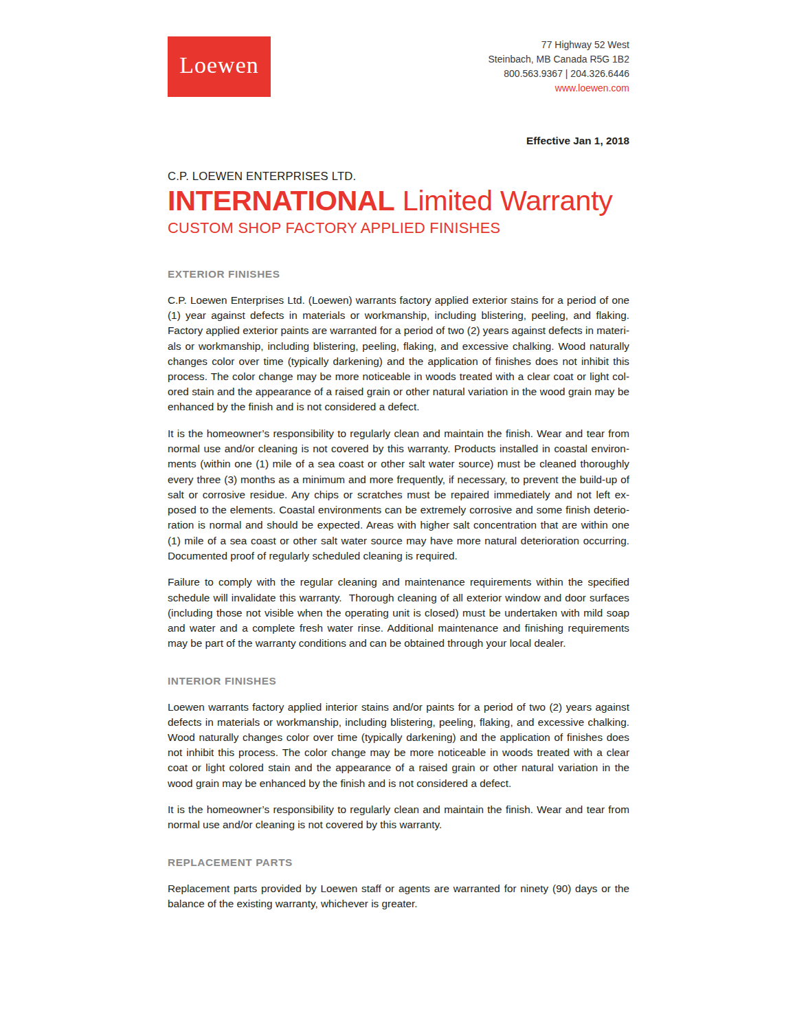Loewen
77 Highway 52 West
Steinbach, MB Canada R5G 1B2
800.563.9367 | 204.326.6446
www.loewen.com
Effective Jan 1, 2018
C.P. LOEWEN ENTERPRISES LTD.
INTERNATIONAL Limited Warranty
CUSTOM SHOP FACTORY APPLIED FINISHES
EXTERIOR FINISHES
C.P. Loewen Enterprises Ltd. (Loewen) warrants factory applied exterior stains for a period of one (1) year against defects in materials or workmanship, including blistering, peeling, and flaking. Factory applied exterior paints are warranted for a period of two (2) years against defects in materials or workmanship, including blistering, peeling, flaking, and excessive chalking. Wood naturally changes color over time (typically darkening) and the application of finishes does not inhibit this process. The color change may be more noticeable in woods treated with a clear coat or light colored stain and the appearance of a raised grain or other natural variation in the wood grain may be enhanced by the finish and is not considered a defect.
It is the homeowner’s responsibility to regularly clean and maintain the finish. Wear and tear from normal use and/or cleaning is not covered by this warranty. Products installed in coastal environments (within one (1) mile of a sea coast or other salt water source) must be cleaned thoroughly every three (3) months as a minimum and more frequently, if necessary, to prevent the build-up of salt or corrosive residue. Any chips or scratches must be repaired immediately and not left exposed to the elements. Coastal environments can be extremely corrosive and some finish deterioration is normal and should be expected. Areas with higher salt concentration that are within one (1) mile of a sea coast or other salt water source may have more natural deterioration occurring. Documented proof of regularly scheduled cleaning is required.
Failure to comply with the regular cleaning and maintenance requirements within the specified schedule will invalidate this warranty. Thorough cleaning of all exterior window and door surfaces (including those not visible when the operating unit is closed) must be undertaken with mild soap and water and a complete fresh water rinse. Additional maintenance and finishing requirements may be part of the warranty conditions and can be obtained through your local dealer.
INTERIOR FINISHES
Loewen warrants factory applied interior stains and/or paints for a period of two (2) years against defects in materials or workmanship, including blistering, peeling, flaking, and excessive chalking. Wood naturally changes color over time (typically darkening) and the application of finishes does not inhibit this process. The color change may be more noticeable in woods treated with a clear coat or light colored stain and the appearance of a raised grain or other natural variation in the wood grain may be enhanced by the finish and is not considered a defect.
It is the homeowner’s responsibility to regularly clean and maintain the finish. Wear and tear from normal use and/or cleaning is not covered by this warranty.
REPLACEMENT PARTS
Replacement parts provided by Loewen staff or agents are warranted for ninety (90) days or the balance of the existing warranty, whichever is greater.